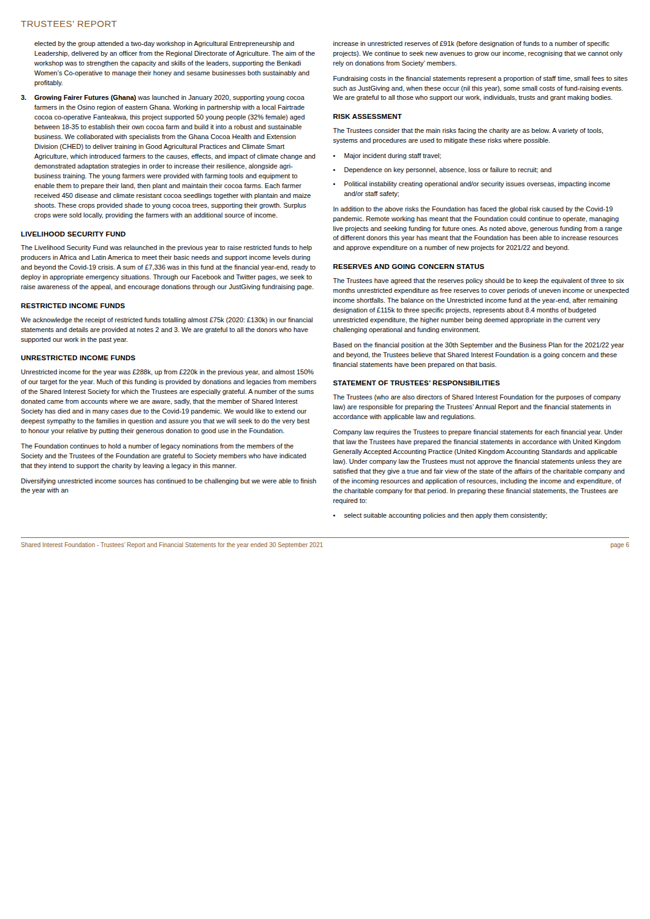TRUSTEES’ REPORT
elected by the group attended a two-day workshop in Agricultural Entrepreneurship and Leadership, delivered by an officer from the Regional Directorate of Agriculture. The aim of the workshop was to strengthen the capacity and skills of the leaders, supporting the Benkadi Women’s Co-operative to manage their honey and sesame businesses both sustainably and profitably.
3.
Growing Fairer Futures (Ghana) was launched in January 2020, supporting young cocoa farmers in the Osino region of eastern Ghana. Working in partnership with a local Fairtrade cocoa co-operative Fanteakwa, this project supported 50 young people (32% female) aged between 18-35 to establish their own cocoa farm and build it into a robust and sustainable business. We collaborated with specialists from the Ghana Cocoa Health and Extension Division (CHED) to deliver training in Good Agricultural Practices and Climate Smart Agriculture, which introduced farmers to the causes, effects, and impact of climate change and demonstrated adaptation strategies in order to increase their resilience, alongside agri-business training. The young farmers were provided with farming tools and equipment to enable them to prepare their land, then plant and maintain their cocoa farms. Each farmer received 450 disease and climate resistant cocoa seedlings together with plantain and maize shoots. These crops provided shade to young cocoa trees, supporting their growth. Surplus crops were sold locally, providing the farmers with an additional source of income.
Livelihood Security Fund
The Livelihood Security Fund was relaunched in the previous year to raise restricted funds to help producers in Africa and Latin America to meet their basic needs and support income levels during and beyond the Covid-19 crisis. A sum of £7,336 was in this fund at the financial year-end, ready to deploy in appropriate emergency situations. Through our Facebook and Twitter pages, we seek to raise awareness of the appeal, and encourage donations through our JustGiving fundraising page.
Restricted Income Funds
We acknowledge the receipt of restricted funds totalling almost £75k (2020: £130k) in our financial statements and details are provided at notes 2 and 3. We are grateful to all the donors who have supported our work in the past year.
Unrestricted Income Funds
Unrestricted income for the year was £288k, up from £220k in the previous year, and almost 150% of our target for the year. Much of this funding is provided by donations and legacies from members of the Shared Interest Society for which the Trustees are especially grateful. A number of the sums donated came from accounts where we are aware, sadly, that the member of Shared Interest Society has died and in many cases due to the Covid-19 pandemic. We would like to extend our deepest sympathy to the families in question and assure you that we will seek to do the very best to honour your relative by putting their generous donation to good use in the Foundation.
The Foundation continues to hold a number of legacy nominations from the members of the Society and the Trustees of the Foundation are grateful to Society members who have indicated that they intend to support the charity by leaving a legacy in this manner.
Diversifying unrestricted income sources has continued to be challenging but we were able to finish the year with an
increase in unrestricted reserves of £91k (before designation of funds to a number of specific projects). We continue to seek new avenues to grow our income, recognising that we cannot only rely on donations from Society’ members.
Fundraising costs in the financial statements represent a proportion of staff time, small fees to sites such as JustGiving and, when these occur (nil this year), some small costs of fund-raising events. We are grateful to all those who support our work, individuals, trusts and grant making bodies.
Risk Assessment
The Trustees consider that the main risks facing the charity are as below. A variety of tools, systems and procedures are used to mitigate these risks where possible.
•Major incident during staff travel;
•Dependence on key personnel, absence, loss or failure to recruit; and
•Political instability creating operational and/or security issues overseas, impacting income and/or staff safety;
In addition to the above risks the Foundation has faced the global risk caused by the Covid-19 pandemic. Remote working has meant that the Foundation could continue to operate, managing live projects and seeking funding for future ones. As noted above, generous funding from a range of different donors this year has meant that the Foundation has been able to increase resources and approve expenditure on a number of new projects for 2021/22 and beyond.
Reserves and Going Concern Status
The Trustees have agreed that the reserves policy should be to keep the equivalent of three to six months unrestricted expenditure as free reserves to cover periods of uneven income or unexpected income shortfalls. The balance on the Unrestricted income fund at the year-end, after remaining designation of £115k to three specific projects, represents about 8.4 months of budgeted unrestricted expenditure, the higher number being deemed appropriate in the current very challenging operational and funding environment.
Based on the financial position at the 30th September and the Business Plan for the 2021/22 year and beyond, the Trustees believe that Shared Interest Foundation is a going concern and these financial statements have been prepared on that basis.
Statement of Trustees’ Responsibilities
The Trustees (who are also directors of Shared Interest Foundation for the purposes of company law) are responsible for preparing the Trustees’ Annual Report and the financial statements in accordance with applicable law and regulations.
Company law requires the Trustees to prepare financial statements for each financial year. Under that law the Trustees have prepared the financial statements in accordance with United Kingdom Generally Accepted Accounting Practice (United Kingdom Accounting Standards and applicable law). Under company law the Trustees must not approve the financial statements unless they are satisfied that they give a true and fair view of the state of the affairs of the charitable company and of the incoming resources and application of resources, including the income and expenditure, of the charitable company for that period. In preparing these financial statements, the Trustees are required to:
•select suitable accounting policies and then apply them consistently;
Shared Interest Foundation - Trustees’ Report and Financial Statements for the year ended 30 September 2021
page 6